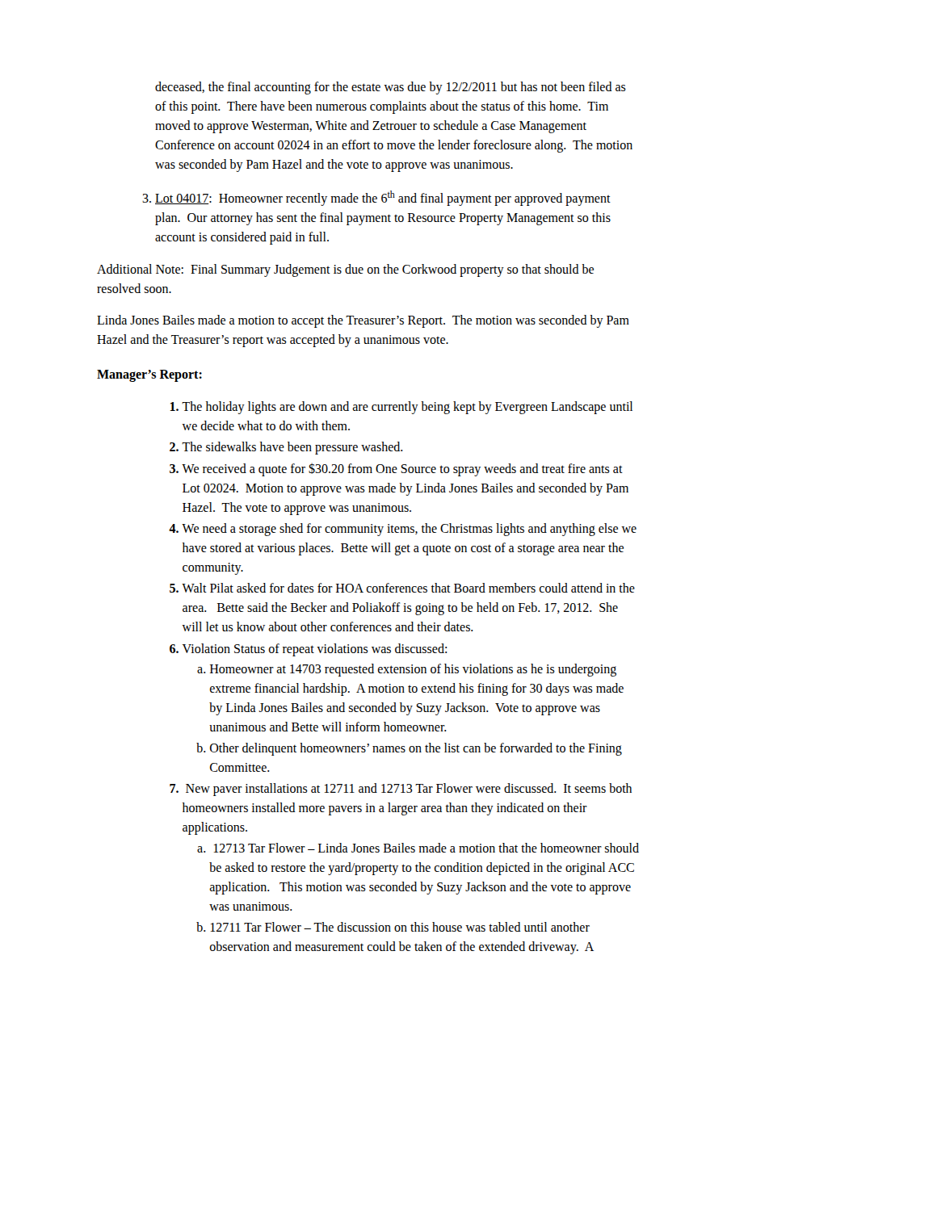deceased, the final accounting for the estate was due by 12/2/2011 but has not been filed as of this point. There have been numerous complaints about the status of this home. Tim moved to approve Westerman, White and Zetrouer to schedule a Case Management Conference on account 02024 in an effort to move the lender foreclosure along. The motion was seconded by Pam Hazel and the vote to approve was unanimous.
Lot 04017: Homeowner recently made the 6th and final payment per approved payment plan. Our attorney has sent the final payment to Resource Property Management so this account is considered paid in full.
Additional Note: Final Summary Judgement is due on the Corkwood property so that should be resolved soon.
Linda Jones Bailes made a motion to accept the Treasurer’s Report. The motion was seconded by Pam Hazel and the Treasurer’s report was accepted by a unanimous vote.
Manager’s Report:
The holiday lights are down and are currently being kept by Evergreen Landscape until we decide what to do with them.
The sidewalks have been pressure washed.
We received a quote for $30.20 from One Source to spray weeds and treat fire ants at Lot 02024. Motion to approve was made by Linda Jones Bailes and seconded by Pam Hazel. The vote to approve was unanimous.
We need a storage shed for community items, the Christmas lights and anything else we have stored at various places. Bette will get a quote on cost of a storage area near the community.
Walt Pilat asked for dates for HOA conferences that Board members could attend in the area. Bette said the Becker and Poliakoff is going to be held on Feb. 17, 2012. She will let us know about other conferences and their dates.
Violation Status of repeat violations was discussed:
Homeowner at 14703 requested extension of his violations as he is undergoing extreme financial hardship. A motion to extend his fining for 30 days was made by Linda Jones Bailes and seconded by Suzy Jackson. Vote to approve was unanimous and Bette will inform homeowner.
Other delinquent homeowners’ names on the list can be forwarded to the Fining Committee.
New paver installations at 12711 and 12713 Tar Flower were discussed. It seems both homeowners installed more pavers in a larger area than they indicated on their applications.
12713 Tar Flower – Linda Jones Bailes made a motion that the homeowner should be asked to restore the yard/property to the condition depicted in the original ACC application. This motion was seconded by Suzy Jackson and the vote to approve was unanimous.
12711 Tar Flower – The discussion on this house was tabled until another observation and measurement could be taken of the extended driveway. A